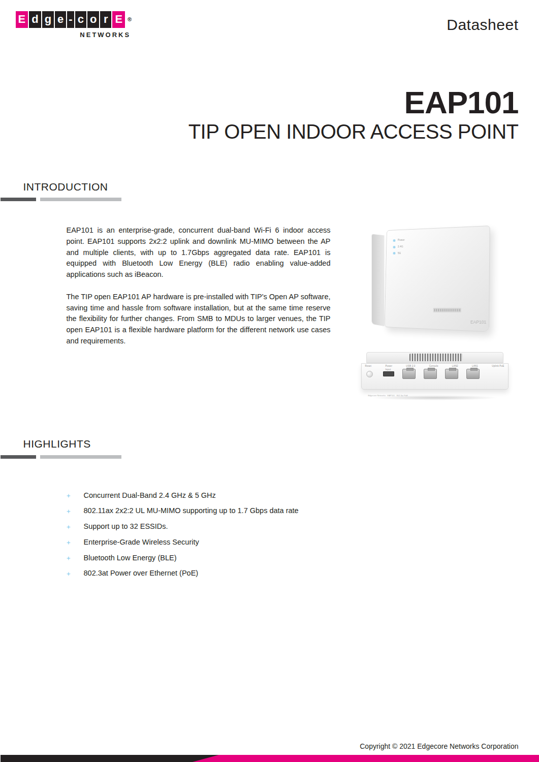Edge-corE®
NETWORKS
Datasheet
EAP101
TIP OPEN INDOOR ACCESS POINT
INTRODUCTION
EAP101 is an enterprise-grade, concurrent dual-band Wi-Fi 6 indoor access point. EAP101 supports 2x2:2 uplink and downlink MU-MIMO between the AP and multiple clients, with up to 1.7Gbps aggregated data rate. EAP101 is equipped with Bluetooth Low Energy (BLE) radio enabling value-added applications such as iBeacon.
The TIP open EAP101 AP hardware is pre-installed with TIP’s Open AP software, saving time and hassle from software installation, but at the same time reserve the flexibility for further changes. From SMB to MDUs to larger venues, the TIP open EAP101 is a flexible hardware platform for the different network use cases and requirements.
Power
2.4G
5G
EAP101
Reset Power
Input USB 2.0 Console LAN2 LAN1 Uplink PoE
Edgecore Networks EAP101 802.3at PoE
HIGHLIGHTS
Concurrent Dual-Band 2.4 GHz & 5 GHz
802.11ax 2x2:2 UL MU-MIMO supporting up to 1.7 Gbps data rate
Support up to 32 ESSIDs.
Enterprise-Grade Wireless Security
Bluetooth Low Energy (BLE)
802.3at Power over Ethernet (PoE)
Copyright © 2021 Edgecore Networks Corporation